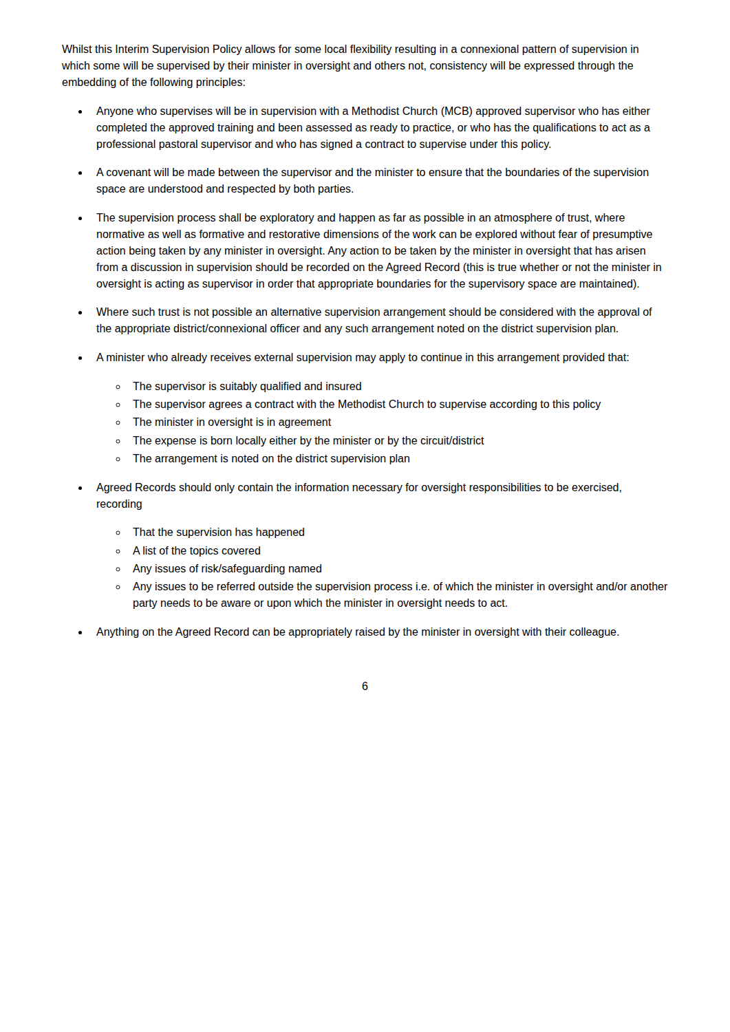Whilst this Interim Supervision Policy allows for some local flexibility resulting in a connexional pattern of supervision in which some will be supervised by their minister in oversight and others not, consistency will be expressed through the embedding of the following principles:
Anyone who supervises will be in supervision with a Methodist Church (MCB) approved supervisor who has either completed the approved training and been assessed as ready to practice, or who has the qualifications to act as a professional pastoral supervisor and who has signed a contract to supervise under this policy.
A covenant will be made between the supervisor and the minister to ensure that the boundaries of the supervision space are understood and respected by both parties.
The supervision process shall be exploratory and happen as far as possible in an atmosphere of trust, where normative as well as formative and restorative dimensions of the work can be explored without fear of presumptive action being taken by any minister in oversight. Any action to be taken by the minister in oversight that has arisen from a discussion in supervision should be recorded on the Agreed Record (this is true whether or not the minister in oversight is acting as supervisor in order that appropriate boundaries for the supervisory space are maintained).
Where such trust is not possible an alternative supervision arrangement should be considered with the approval of the appropriate district/connexional officer and any such arrangement noted on the district supervision plan.
A minister who already receives external supervision may apply to continue in this arrangement provided that:
The supervisor is suitably qualified and insured
The supervisor agrees a contract with the Methodist Church to supervise according to this policy
The minister in oversight is in agreement
The expense is born locally either by the minister or by the circuit/district
The arrangement is noted on the district supervision plan
Agreed Records should only contain the information necessary for oversight responsibilities to be exercised, recording
That the supervision has happened
A list of the topics covered
Any issues of risk/safeguarding named
Any issues to be referred outside the supervision process i.e. of which the minister in oversight and/or another party needs to be aware or upon which the minister in oversight needs to act.
Anything on the Agreed Record can be appropriately raised by the minister in oversight with their colleague.
6